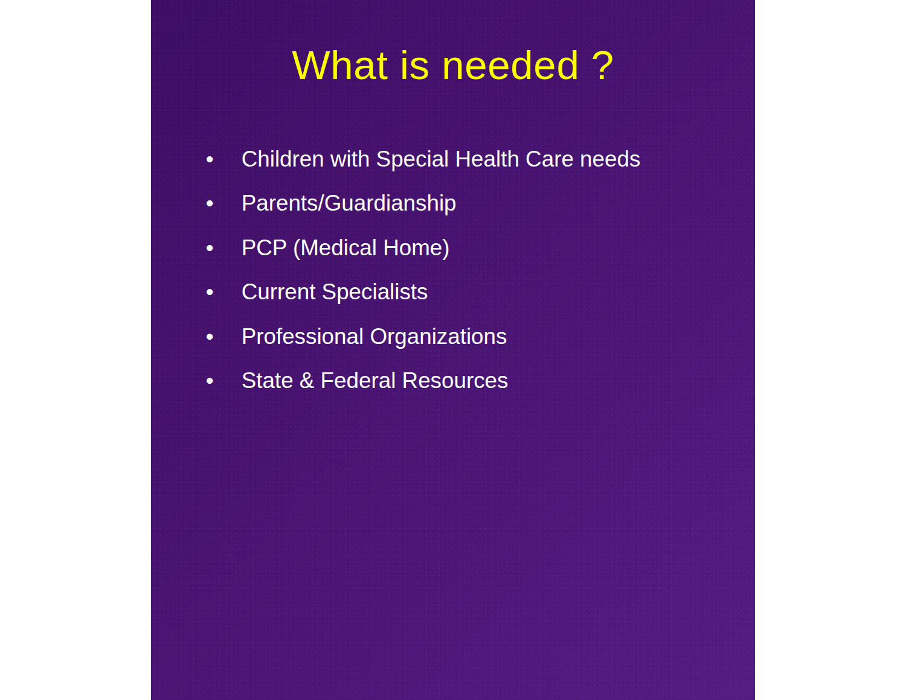What is needed ?
Children with Special Health Care needs
Parents/Guardianship
PCP (Medical Home)
Current Specialists
Professional Organizations
State & Federal Resources